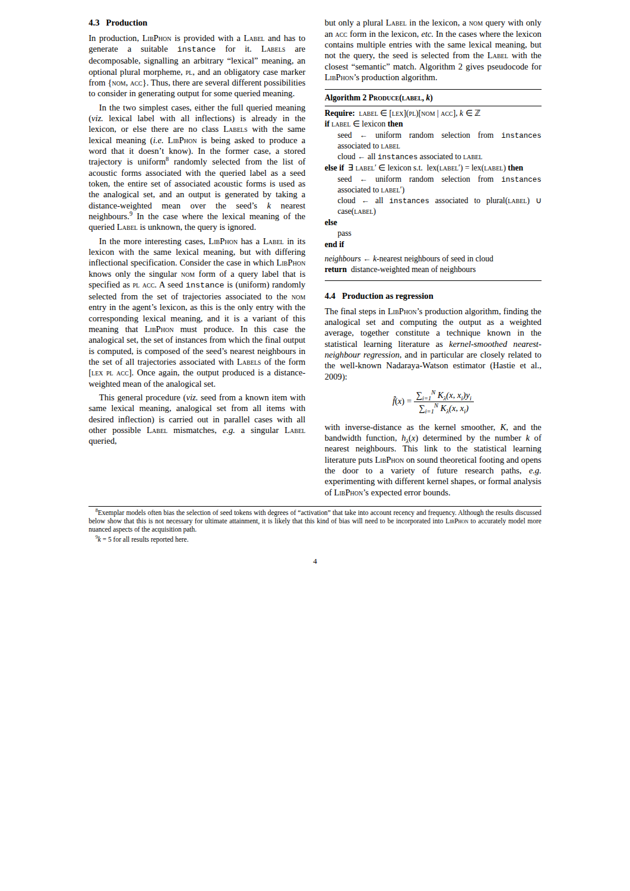4.3 Production
In production, LibPhon is provided with a Label and has to generate a suitable instance for it. Labels are decomposable, signalling an arbitrary “lexical” meaning, an optional plural morpheme, pl, and an obligatory case marker from {nom, acc}. Thus, there are several different possibilities to consider in generating output for some queried meaning.
In the two simplest cases, either the full queried meaning (viz. lexical label with all inflections) is already in the lexicon, or else there are no class Labels with the same lexical meaning (i.e. LibPhon is being asked to produce a word that it doesn’t know). In the former case, a stored trajectory is uniform8 randomly selected from the list of acoustic forms associated with the queried label as a seed token, the entire set of associated acoustic forms is used as the analogical set, and an output is generated by taking a distance-weighted mean over the seed’s k nearest neighbours.9 In the case where the lexical meaning of the queried Label is unknown, the query is ignored.
In the more interesting cases, LibPhon has a Label in its lexicon with the same lexical meaning, but with differing inflectional specification. Consider the case in which LibPhon knows only the singular nom form of a query label that is specified as pl acc. A seed instance is (uniform) randomly selected from the set of trajectories associated to the nom entry in the agent’s lexicon, as this is the only entry with the corresponding lexical meaning, and it is a variant of this meaning that LibPhon must produce. In this case the analogical set, the set of instances from which the final output is computed, is composed of the seed’s nearest neighbours in the set of all trajectories associated with Labels of the form [lex pl acc]. Once again, the output produced is a distance-weighted mean of the analogical set.
This general procedure (viz. seed from a known item with same lexical meaning, analogical set from all items with desired inflection) is carried out in parallel cases with all other possible Label mismatches, e.g. a singular Label queried,
but only a plural Label in the lexicon, a nom query with only an acc form in the lexicon, etc. In the cases where the lexicon contains multiple entries with the same lexical meaning, but not the query, the seed is selected from the Label with the closest “semantic” match. Algorithm 2 gives pseudocode for LibPhon’s production algorithm.
Algorithm 2 Produce(label, k)
Require: label ∈ [lex](pl)[nom | acc], k ∈ ℤ
if label ∈ lexicon then
seed ← uniform random selection from instances associated to label
cloud ← all instances associated to label
else if ∃ label′ ∈ lexicon s.t. lex(label′) = lex(label) then
seed ← uniform random selection from instances associated to label′)
cloud ← all instances associated to plural(label) ∪ case(label)
else
pass
end if
neighbours ← k-nearest neighbours of seed in cloud
return distance-weighted mean of neighbours
4.4 Production as regression
The final steps in LibPhon’s production algorithm, finding the analogical set and computing the output as a weighted average, together constitute a technique known in the statistical learning literature as kernel-smoothed nearest-neighbour regression, and in particular are closely related to the well-known Nadaraya-Watson estimator (Hastie et al., 2009):
f̂(x) = ∑i=1N Kλ(x, xi)yi ∑i=1N Kλ(x, xi)
with inverse-distance as the kernel smoother, K, and the bandwidth function, hλ(x) determined by the number k of nearest neighbours. This link to the statistical learning literature puts LibPhon on sound theoretical footing and opens the door to a variety of future research paths, e.g. experimenting with different kernel shapes, or formal analysis of LibPhon’s expected error bounds.
8Exemplar models often bias the selection of seed tokens with degrees of “activation” that take into account recency and frequency. Although the results discussed below show that this is not necessary for ultimate attainment, it is likely that this kind of bias will need to be incorporated into LibPhon to accurately model more nuanced aspects of the acquisition path.
9k = 5 for all results reported here.
4